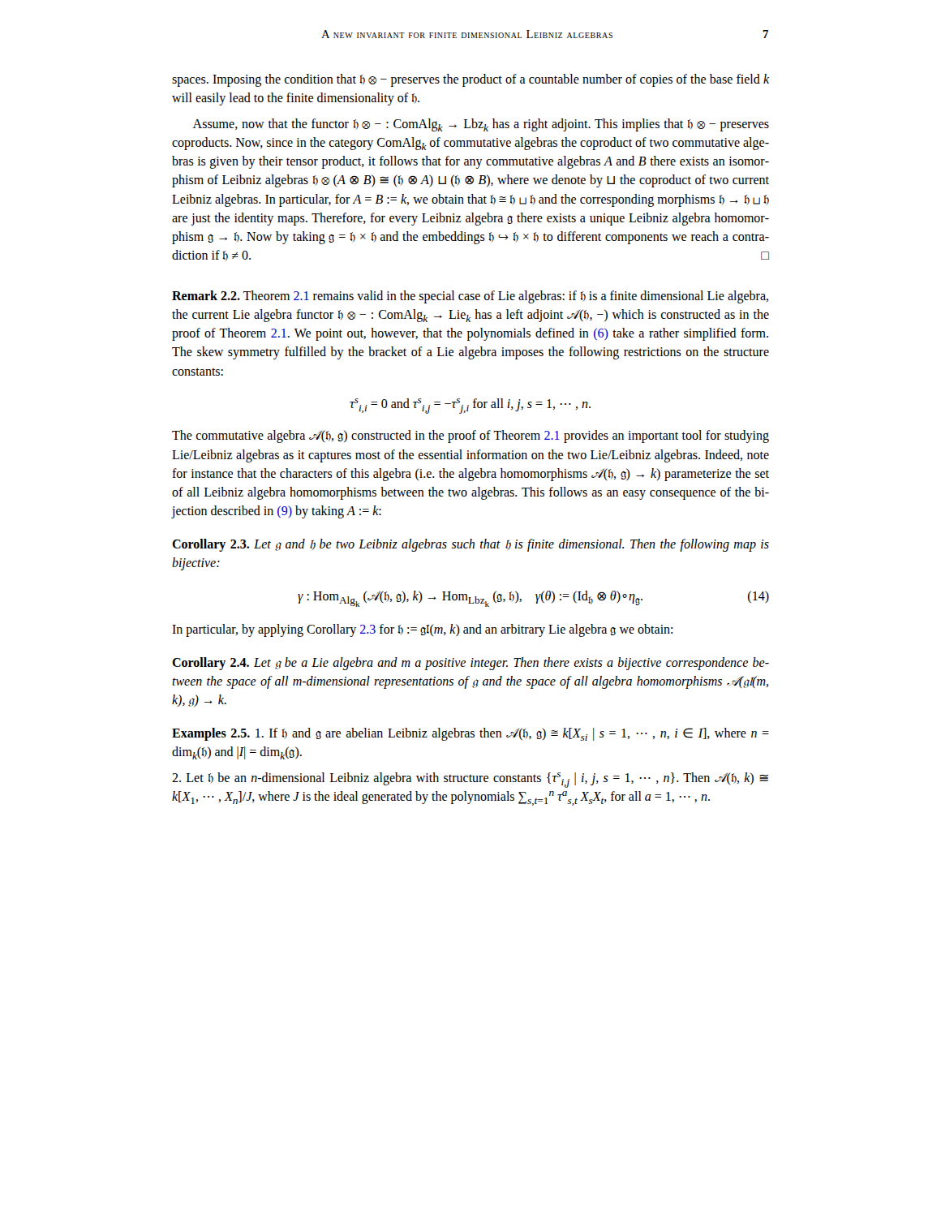A new invariant for finite dimensional Leibniz algebras 7
spaces. Imposing the condition that 𝔥 ⊗ − preserves the product of a countable number of copies of the base field k will easily lead to the finite dimensionality of 𝔥.
Assume, now that the functor 𝔥 ⊗ − : ComAlgk → Lbzk has a right adjoint. This implies that 𝔥 ⊗ − preserves coproducts. Now, since in the category ComAlgk of commutative algebras the coproduct of two commutative algebras is given by their tensor product, it follows that for any commutative algebras A and B there exists an isomorphism of Leibniz algebras 𝔥 ⊗ (A ⊗ B) ≅ (𝔥 ⊗ A) ⊔ (𝔥 ⊗ B), where we denote by ⊔ the coproduct of two current Leibniz algebras. In particular, for A = B := k, we obtain that 𝔥 ≅ 𝔥 ⊔ 𝔥 and the corresponding morphisms 𝔥 → 𝔥 ⊔ 𝔥 are just the identity maps. Therefore, for every Leibniz algebra 𝔤 there exists a unique Leibniz algebra homomorphism 𝔤 → 𝔥. Now by taking 𝔤 = 𝔥 × 𝔥 and the embeddings 𝔥 ↪ 𝔥 × 𝔥 to different components we reach a contradiction if 𝔥 ≠ 0. □
Remark 2.2. Theorem 2.1 remains valid in the special case of Lie algebras: if 𝔥 is a finite dimensional Lie algebra, the current Lie algebra functor 𝔥 ⊗ − : ComAlgk → Liek has a left adjoint 𝒜(𝔥, −) which is constructed as in the proof of Theorem 2.1. We point out, however, that the polynomials defined in (6) take a rather simplified form. The skew symmetry fulfilled by the bracket of a Lie algebra imposes the following restrictions on the structure constants:
τsi,i = 0 and τsi,j = −τsj,i for all i, j, s = 1, ⋯ , n.
The commutative algebra 𝒜(𝔥, 𝔤) constructed in the proof of Theorem 2.1 provides an important tool for studying Lie/Leibniz algebras as it captures most of the essential information on the two Lie/Leibniz algebras. Indeed, note for instance that the characters of this algebra (i.e. the algebra homomorphisms 𝒜(𝔥, 𝔤) → k) parameterize the set of all Leibniz algebra homomorphisms between the two algebras. This follows as an easy consequence of the bijection described in (9) by taking A := k:
Corollary 2.3. Let 𝔤 and 𝔥 be two Leibniz algebras such that 𝔥 is finite dimensional. Then the following map is bijective:
γ : HomAlgk (𝒜(𝔥, 𝔤), k) → HomLbzk (𝔤, 𝔥), γ(θ) := (Id𝔥 ⊗ θ)∘η𝔤. (14)
In particular, by applying Corollary 2.3 for 𝔥 := 𝔤𝔩(m, k) and an arbitrary Lie algebra 𝔤 we obtain:
Corollary 2.4. Let 𝔤 be a Lie algebra and m a positive integer. Then there exists a bijective correspondence between the space of all m-dimensional representations of 𝔤 and the space of all algebra homomorphisms 𝒜(𝔤𝔩(m, k), 𝔤) → k.
Examples 2.5. 1. If 𝔥 and 𝔤 are abelian Leibniz algebras then 𝒜(𝔥, 𝔤) ≅ k[Xsi | s = 1, ⋯ , n, i ∈ I], where n = dimk(𝔥) and |I| = dimk(𝔤).
2. Let 𝔥 be an n-dimensional Leibniz algebra with structure constants {τsi,j | i, j, s = 1, ⋯ , n}. Then 𝒜(𝔥, k) ≅ k[X1, ⋯ , Xn]/J, where J is the ideal generated by the polynomials ∑s,t=1n τas,t XsXt, for all a = 1, ⋯ , n.